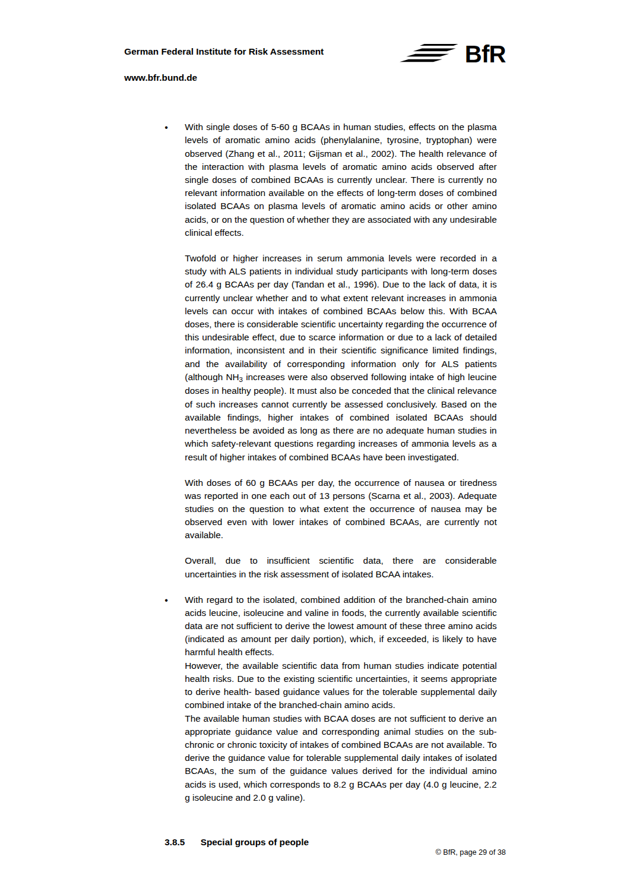German Federal Institute for Risk Assessment
www.bfr.bund.de
BfR
With single doses of 5-60 g BCAAs in human studies, effects on the plasma levels of aromatic amino acids (phenylalanine, tyrosine, tryptophan) were observed (Zhang et al., 2011; Gijsman et al., 2002). The health relevance of the interaction with plasma levels of aromatic amino acids observed after single doses of combined BCAAs is currently unclear. There is currently no relevant information available on the effects of long-term doses of combined isolated BCAAs on plasma levels of aromatic amino acids or other amino acids, or on the question of whether they are associated with any undesirable clinical effects.
Twofold or higher increases in serum ammonia levels were recorded in a study with ALS patients in individual study participants with long-term doses of 26.4 g BCAAs per day (Tandan et al., 1996). Due to the lack of data, it is currently unclear whether and to what extent relevant increases in ammonia levels can occur with intakes of combined BCAAs below this. With BCAA doses, there is considerable scientific uncertainty regarding the occurrence of this undesirable effect, due to scarce information or due to a lack of detailed information, inconsistent and in their scientific significance limited findings, and the availability of corresponding information only for ALS patients (although NH3 increases were also observed following intake of high leucine doses in healthy people). It must also be conceded that the clinical relevance of such increases cannot currently be assessed conclusively. Based on the available findings, higher intakes of combined isolated BCAAs should nevertheless be avoided as long as there are no adequate human studies in which safety-relevant questions regarding increases of ammonia levels as a result of higher intakes of combined BCAAs have been investigated.
With doses of 60 g BCAAs per day, the occurrence of nausea or tiredness was reported in one each out of 13 persons (Scarna et al., 2003). Adequate studies on the question to what extent the occurrence of nausea may be observed even with lower intakes of combined BCAAs, are currently not available.
Overall, due to insufficient scientific data, there are considerable uncertainties in the risk assessment of isolated BCAA intakes.
With regard to the isolated, combined addition of the branched-chain amino acids leucine, isoleucine and valine in foods, the currently available scientific data are not sufficient to derive the lowest amount of these three amino acids (indicated as amount per daily portion), which, if exceeded, is likely to have harmful health effects.
However, the available scientific data from human studies indicate potential health risks. Due to the existing scientific uncertainties, it seems appropriate to derive health- based guidance values for the tolerable supplemental daily combined intake of the branched-chain amino acids.
The available human studies with BCAA doses are not sufficient to derive an appropriate guidance value and corresponding animal studies on the sub-chronic or chronic toxicity of intakes of combined BCAAs are not available. To derive the guidance value for tolerable supplemental daily intakes of isolated BCAAs, the sum of the guidance values derived for the individual amino acids is used, which corresponds to 8.2 g BCAAs per day (4.0 g leucine, 2.2 g isoleucine and 2.0 g valine).
3.8.5 Special groups of people
© BfR, page 29 of 38